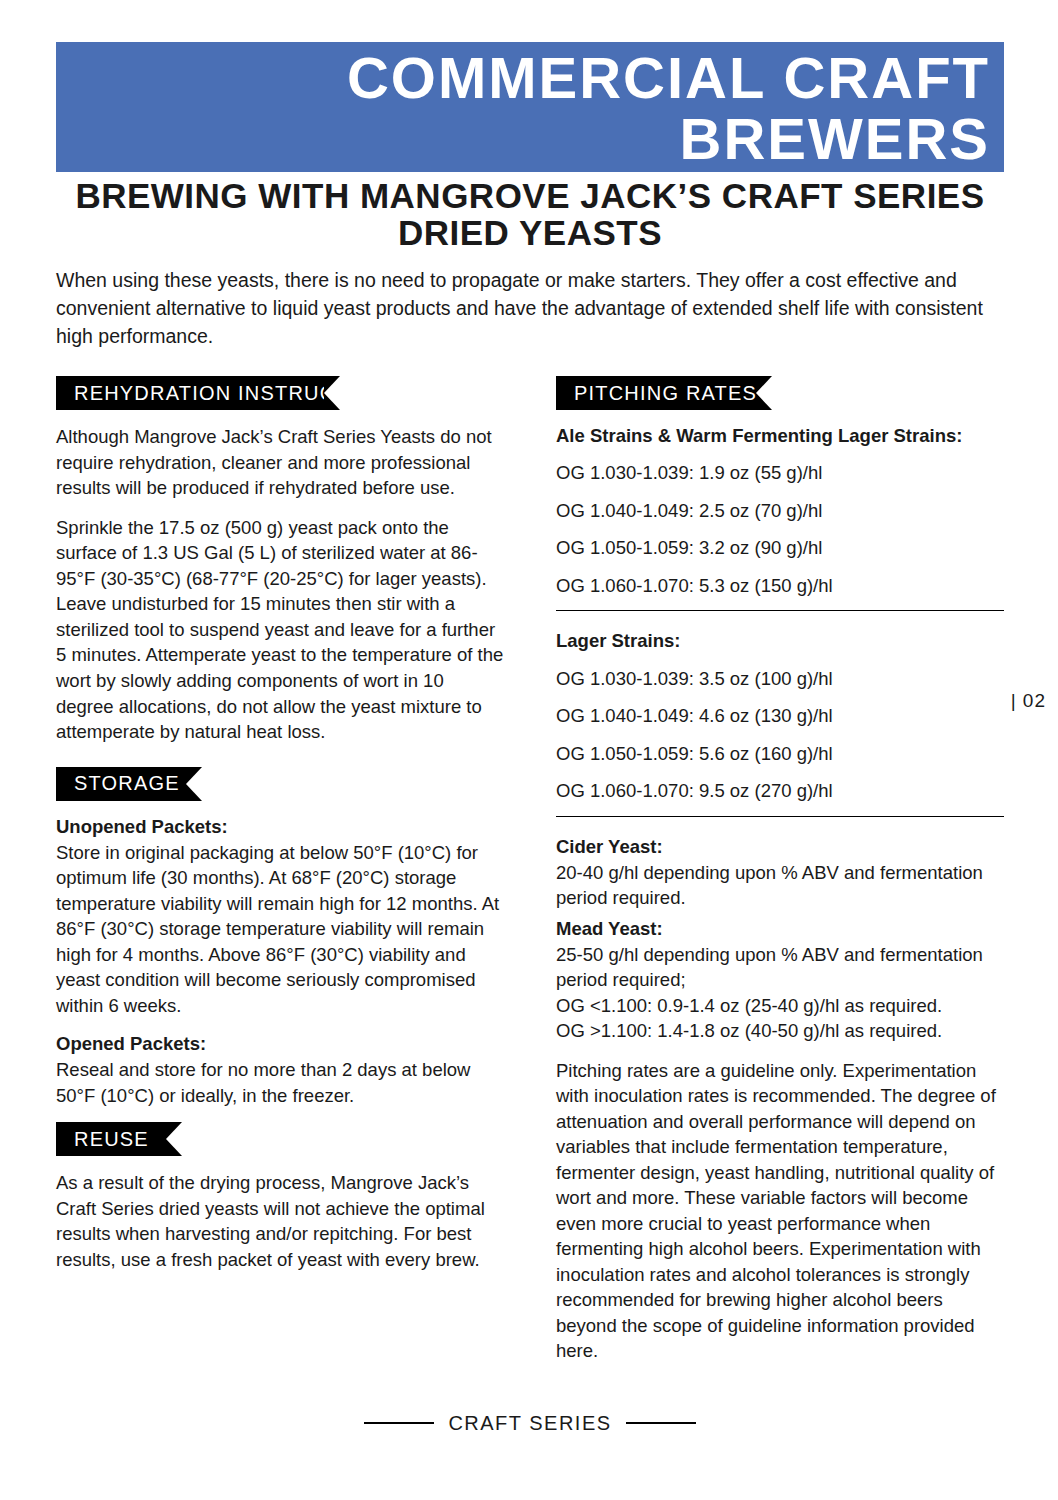Commercial Craft Brewers
Brewing with Mangrove Jack’s Craft Series Dried Yeasts
When using these yeasts, there is no need to propagate or make starters. They offer a cost effective and convenient alternative to liquid yeast products and have the advantage of extended shelf life with consistent high performance.
Rehydration Instructions
Although Mangrove Jack’s Craft Series Yeasts do not require rehydration, cleaner and more professional results will be produced if rehydrated before use.
Sprinkle the 17.5 oz (500 g) yeast pack onto the surface of 1.3 US Gal (5 L) of sterilized water at 86-95°F (30-35°C) (68-77°F (20-25°C) for lager yeasts). Leave undisturbed for 15 minutes then stir with a sterilized tool to suspend yeast and leave for a further 5 minutes. Attemperate yeast to the temperature of the wort by slowly adding components of wort in 10 degree allocations, do not allow the yeast mixture to attemperate by natural heat loss.
Storage
Unopened Packets:
Store in original packaging at below 50°F (10°C) for optimum life (30 months). At 68°F (20°C) storage temperature viability will remain high for 12 months. At 86°F (30°C) storage temperature viability will remain high for 4 months. Above 86°F (30°C) viability and yeast condition will become seriously compromised within 6 weeks.
Opened Packets:
Reseal and store for no more than 2 days at below 50°F (10°C) or ideally, in the freezer.
Reuse
As a result of the drying process, Mangrove Jack’s Craft Series dried yeasts will not achieve the optimal results when harvesting and/or repitching. For best results, use a fresh packet of yeast with every brew.
Pitching Rates
Ale Strains & Warm Fermenting Lager Strains:
OG 1.030-1.039: 1.9 oz (55 g)/hl
OG 1.040-1.049: 2.5 oz (70 g)/hl
OG 1.050-1.059: 3.2 oz (90 g)/hl
OG 1.060-1.070: 5.3 oz (150 g)/hl
Lager Strains:
OG 1.030-1.039: 3.5 oz (100 g)/hl
OG 1.040-1.049: 4.6 oz (130 g)/hl
OG 1.050-1.059: 5.6 oz (160 g)/hl
OG 1.060-1.070: 9.5 oz (270 g)/hl
Cider Yeast:
20-40 g/hl depending upon % ABV and fermentation period required.
Mead Yeast:
25-50 g/hl depending upon % ABV and fermentation period required;
OG <1.100: 0.9-1.4 oz (25-40 g)/hl as required.
OG >1.100: 1.4-1.8 oz (40-50 g)/hl as required.
Pitching rates are a guideline only. Experimentation with inoculation rates is recommended. The degree of attenuation and overall performance will depend on variables that include fermentation temperature, fermenter design, yeast handling, nutritional quality of wort and more. These variable factors will become even more crucial to yeast performance when fermenting high alcohol beers. Experimentation with inoculation rates and alcohol tolerances is strongly recommended for brewing higher alcohol beers beyond the scope of guideline information provided here.
| 02
Craft Series